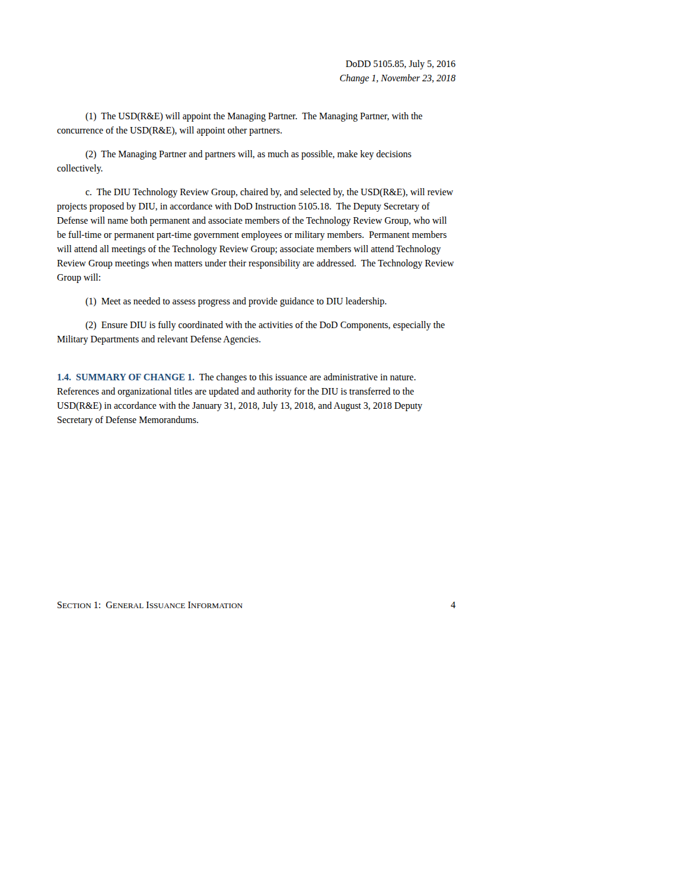DoDD 5105.85, July 5, 2016
Change 1, November 23, 2018
(1) The USD(R&E) will appoint the Managing Partner. The Managing Partner, with the concurrence of the USD(R&E), will appoint other partners.
(2) The Managing Partner and partners will, as much as possible, make key decisions collectively.
c. The DIU Technology Review Group, chaired by, and selected by, the USD(R&E), will review projects proposed by DIU, in accordance with DoD Instruction 5105.18. The Deputy Secretary of Defense will name both permanent and associate members of the Technology Review Group, who will be full-time or permanent part-time government employees or military members. Permanent members will attend all meetings of the Technology Review Group; associate members will attend Technology Review Group meetings when matters under their responsibility are addressed. The Technology Review Group will:
(1) Meet as needed to assess progress and provide guidance to DIU leadership.
(2) Ensure DIU is fully coordinated with the activities of the DoD Components, especially the Military Departments and relevant Defense Agencies.
1.4. SUMMARY OF CHANGE 1. The changes to this issuance are administrative in nature. References and organizational titles are updated and authority for the DIU is transferred to the USD(R&E) in accordance with the January 31, 2018, July 13, 2018, and August 3, 2018 Deputy Secretary of Defense Memorandums.
SECTION 1: GENERAL ISSUANCE INFORMATION
4